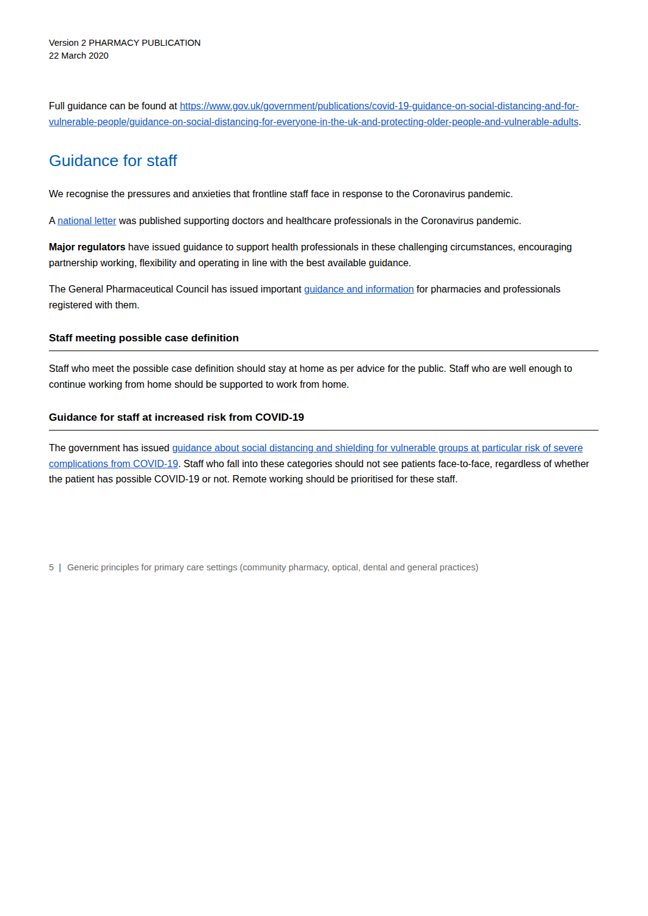Version 2 PHARMACY PUBLICATION
22 March 2020
Full guidance can be found at https://www.gov.uk/government/publications/covid-19-guidance-on-social-distancing-and-for-vulnerable-people/guidance-on-social-distancing-for-everyone-in-the-uk-and-protecting-older-people-and-vulnerable-adults.
Guidance for staff
We recognise the pressures and anxieties that frontline staff face in response to the Coronavirus pandemic.
A national letter was published supporting doctors and healthcare professionals in the Coronavirus pandemic.
Major regulators have issued guidance to support health professionals in these challenging circumstances, encouraging partnership working, flexibility and operating in line with the best available guidance.
The General Pharmaceutical Council has issued important guidance and information for pharmacies and professionals registered with them.
Staff meeting possible case definition
Staff who meet the possible case definition should stay at home as per advice for the public. Staff who are well enough to continue working from home should be supported to work from home.
Guidance for staff at increased risk from COVID-19
The government has issued guidance about social distancing and shielding for vulnerable groups at particular risk of severe complications from COVID-19. Staff who fall into these categories should not see patients face-to-face, regardless of whether the patient has possible COVID-19 or not. Remote working should be prioritised for these staff.
5 | Generic principles for primary care settings (community pharmacy, optical, dental and general practices)